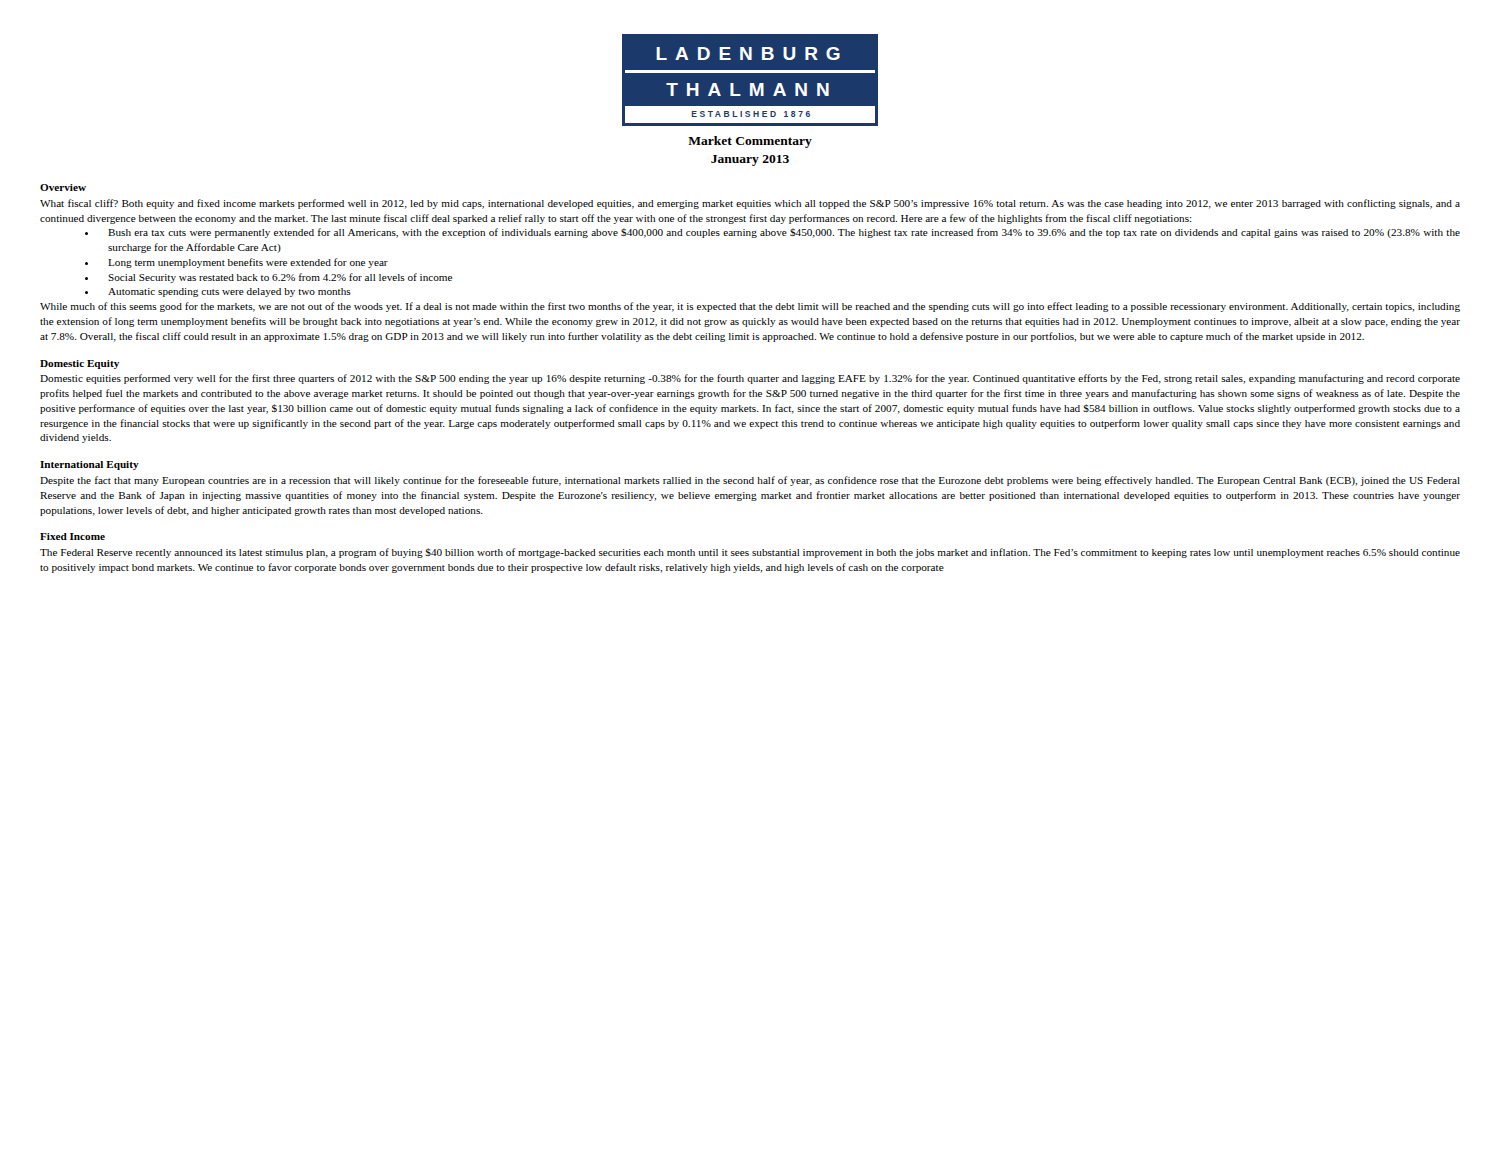LADENBURG
THALMANN
ESTABLISHED 1876
Market Commentary January 2013
Overview
What fiscal cliff? Both equity and fixed income markets performed well in 2012, led by mid caps, international developed equities, and emerging market equities which all topped the S&P 500’s impressive 16% total return. As was the case heading into 2012, we enter 2013 barraged with conflicting signals, and a continued divergence between the economy and the market. The last minute fiscal cliff deal sparked a relief rally to start off the year with one of the strongest first day performances on record. Here are a few of the highlights from the fiscal cliff negotiations:
Bush era tax cuts were permanently extended for all Americans, with the exception of individuals earning above $400,000 and couples earning above $450,000. The highest tax rate increased from 34% to 39.6% and the top tax rate on dividends and capital gains was raised to 20% (23.8% with the surcharge for the Affordable Care Act)
Long term unemployment benefits were extended for one year
Social Security was restated back to 6.2% from 4.2% for all levels of income
Automatic spending cuts were delayed by two months
While much of this seems good for the markets, we are not out of the woods yet. If a deal is not made within the first two months of the year, it is expected that the debt limit will be reached and the spending cuts will go into effect leading to a possible recessionary environment. Additionally, certain topics, including the extension of long term unemployment benefits will be brought back into negotiations at year’s end. While the economy grew in 2012, it did not grow as quickly as would have been expected based on the returns that equities had in 2012. Unemployment continues to improve, albeit at a slow pace, ending the year at 7.8%. Overall, the fiscal cliff could result in an approximate 1.5% drag on GDP in 2013 and we will likely run into further volatility as the debt ceiling limit is approached. We continue to hold a defensive posture in our portfolios, but we were able to capture much of the market upside in 2012.
Domestic Equity
Domestic equities performed very well for the first three quarters of 2012 with the S&P 500 ending the year up 16% despite returning -0.38% for the fourth quarter and lagging EAFE by 1.32% for the year. Continued quantitative efforts by the Fed, strong retail sales, expanding manufacturing and record corporate profits helped fuel the markets and contributed to the above average market returns. It should be pointed out though that year-over-year earnings growth for the S&P 500 turned negative in the third quarter for the first time in three years and manufacturing has shown some signs of weakness as of late. Despite the positive performance of equities over the last year, $130 billion came out of domestic equity mutual funds signaling a lack of confidence in the equity markets. In fact, since the start of 2007, domestic equity mutual funds have had $584 billion in outflows. Value stocks slightly outperformed growth stocks due to a resurgence in the financial stocks that were up significantly in the second part of the year. Large caps moderately outperformed small caps by 0.11% and we expect this trend to continue whereas we anticipate high quality equities to outperform lower quality small caps since they have more consistent earnings and dividend yields.
International Equity
Despite the fact that many European countries are in a recession that will likely continue for the foreseeable future, international markets rallied in the second half of year, as confidence rose that the Eurozone debt problems were being effectively handled. The European Central Bank (ECB), joined the US Federal Reserve and the Bank of Japan in injecting massive quantities of money into the financial system. Despite the Eurozone's resiliency, we believe emerging market and frontier market allocations are better positioned than international developed equities to outperform in 2013. These countries have younger populations, lower levels of debt, and higher anticipated growth rates than most developed nations.
Fixed Income
The Federal Reserve recently announced its latest stimulus plan, a program of buying $40 billion worth of mortgage-backed securities each month until it sees substantial improvement in both the jobs market and inflation. The Fed’s commitment to keeping rates low until unemployment reaches 6.5% should continue to positively impact bond markets. We continue to favor corporate bonds over government bonds due to their prospective low default risks, relatively high yields, and high levels of cash on the corporate